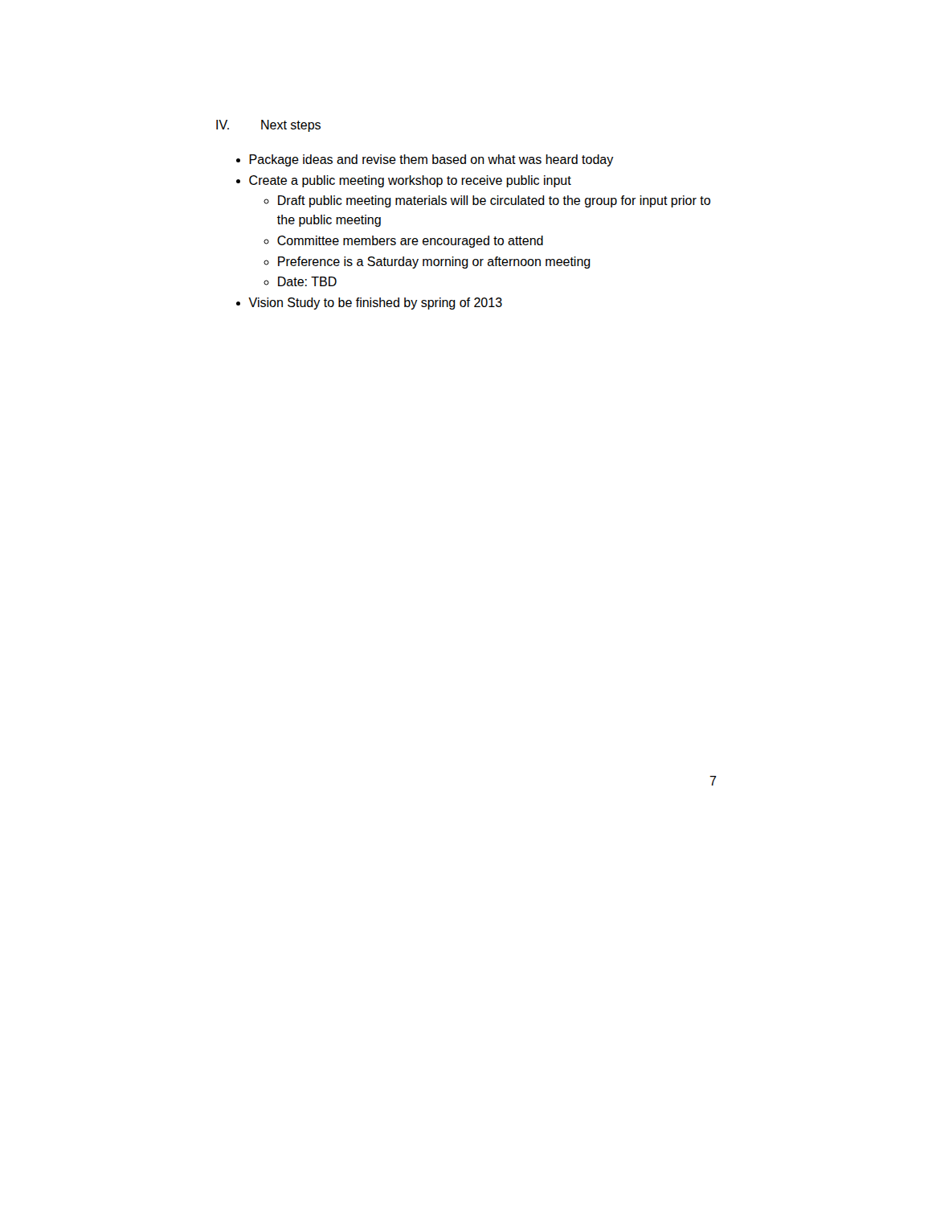IV. Next steps
Package ideas and revise them based on what was heard today
Create a public meeting workshop to receive public input
Draft public meeting materials will be circulated to the group for input prior to the public meeting
Committee members are encouraged to attend
Preference is a Saturday morning or afternoon meeting
Date: TBD
Vision Study to be finished by spring of 2013
7